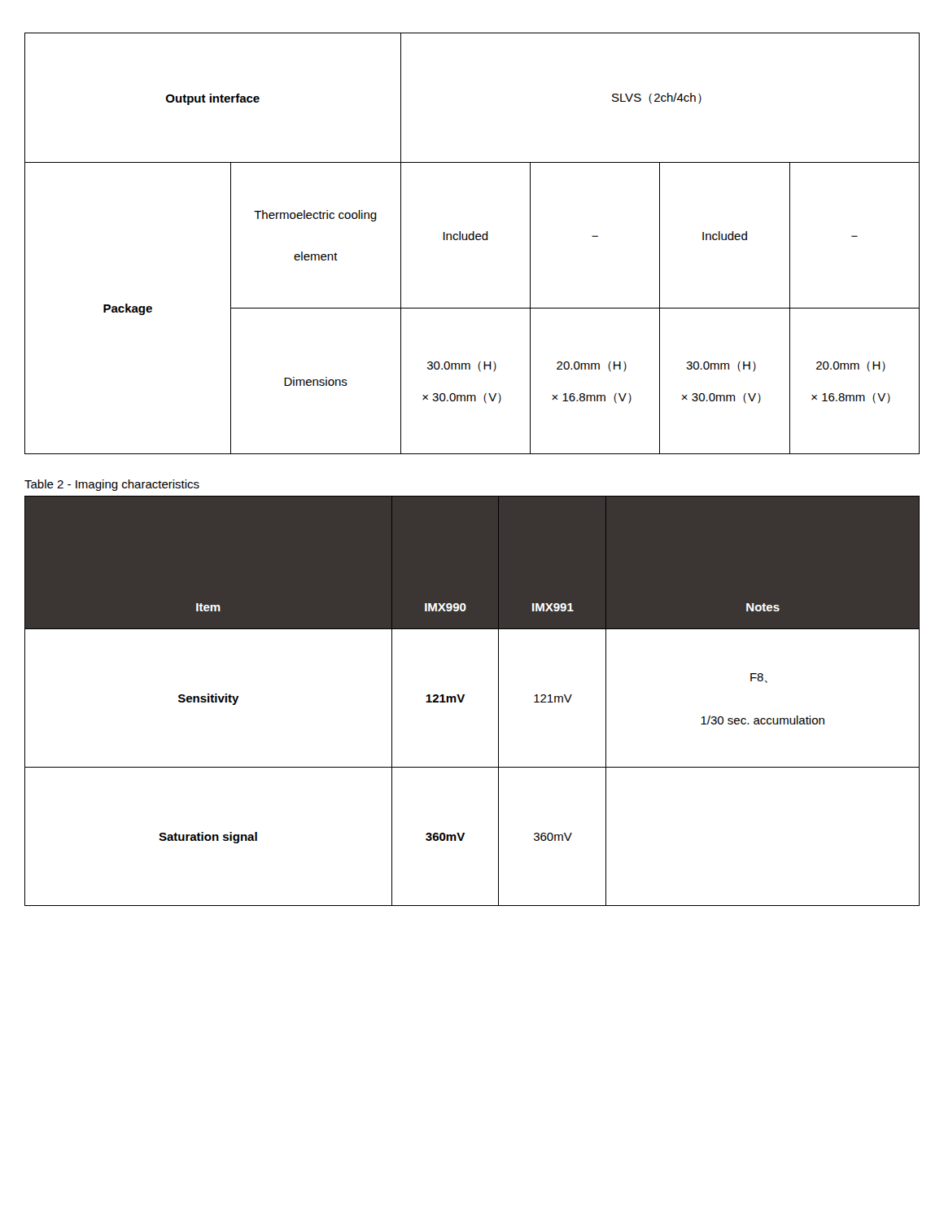| Output interface | SLVS（2ch/4ch） |
| Package | Thermoelectric cooling element | Included | − | Included | − |
| Dimensions | 30.0mm（H） × 30.0mm（V） | 20.0mm（H） × 16.8mm（V） | 30.0mm（H） × 30.0mm（V） | 20.0mm（H） × 16.8mm（V） |
Table 2 - Imaging characteristics
| Item | IMX990 | IMX991 | Notes |
| --- | --- | --- | --- |
| Sensitivity | 121mV | 121mV | F8、 1/30 sec. accumulation |
| Saturation signal | 360mV | 360mV | |